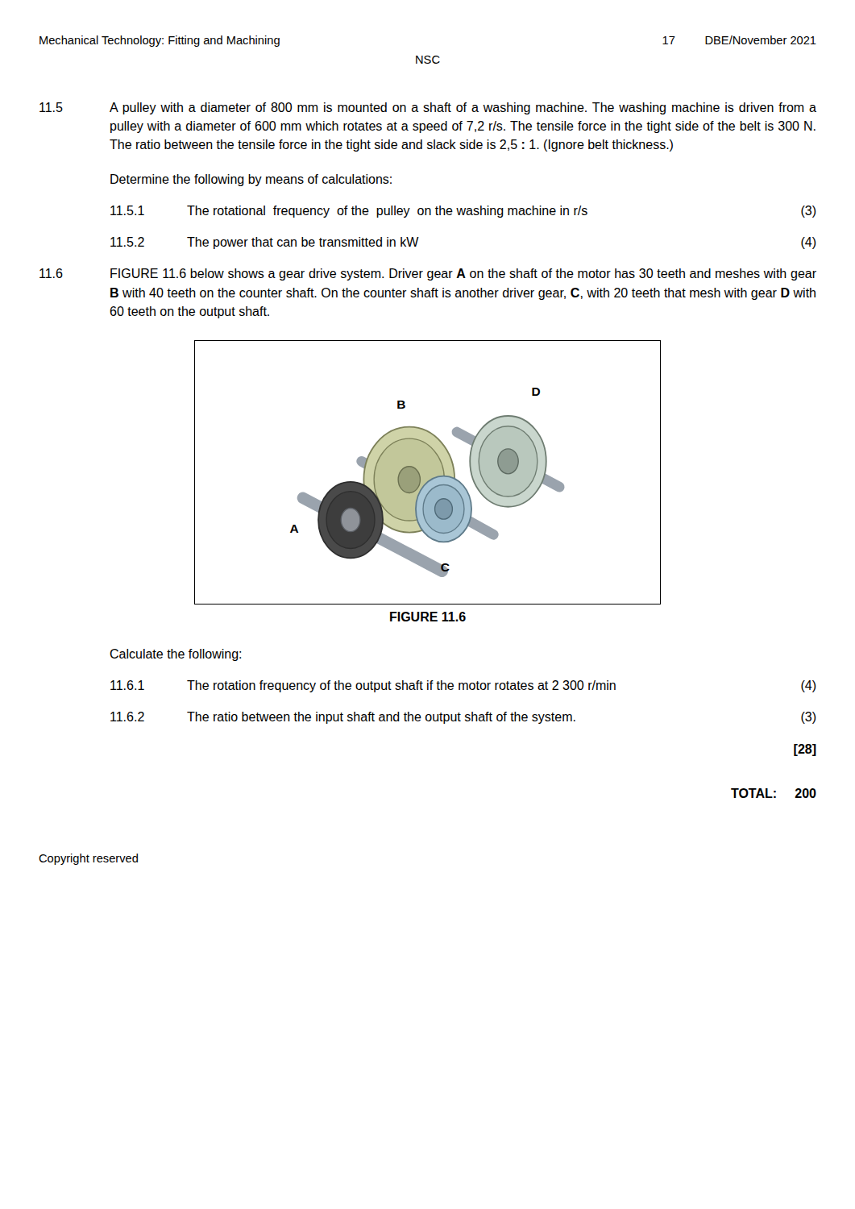Mechanical Technology: Fitting and Machining
17
DBE/November 2021
NSC
11.5
A pulley with a diameter of 800 mm is mounted on a shaft of a washing machine. The washing machine is driven from a pulley with a diameter of 600 mm which rotates at a speed of 7,2 r/s. The tensile force in the tight side of the belt is 300 N. The ratio between the tensile force in the tight side and slack side is 2,5 : 1. (Ignore belt thickness.)
Determine the following by means of calculations:
11.5.1
The rotational frequency of the pulley on the washing machine in r/s
(3)
11.5.2
The power that can be transmitted in kW
(4)
11.6
FIGURE 11.6 below shows a gear drive system. Driver gear A on the shaft of the motor has 30 teeth and meshes with gear B with 40 teeth on the counter shaft. On the counter shaft is another driver gear, C, with 20 teeth that mesh with gear D with 60 teeth on the output shaft.
D B A C
FIGURE 11.6
Calculate the following:
11.6.1
The rotation frequency of the output shaft if the motor rotates at 2 300 r/min
(4)
11.6.2
The ratio between the input shaft and the output shaft of the system.
(3)
[28]
TOTAL: 200
Copyright reserved